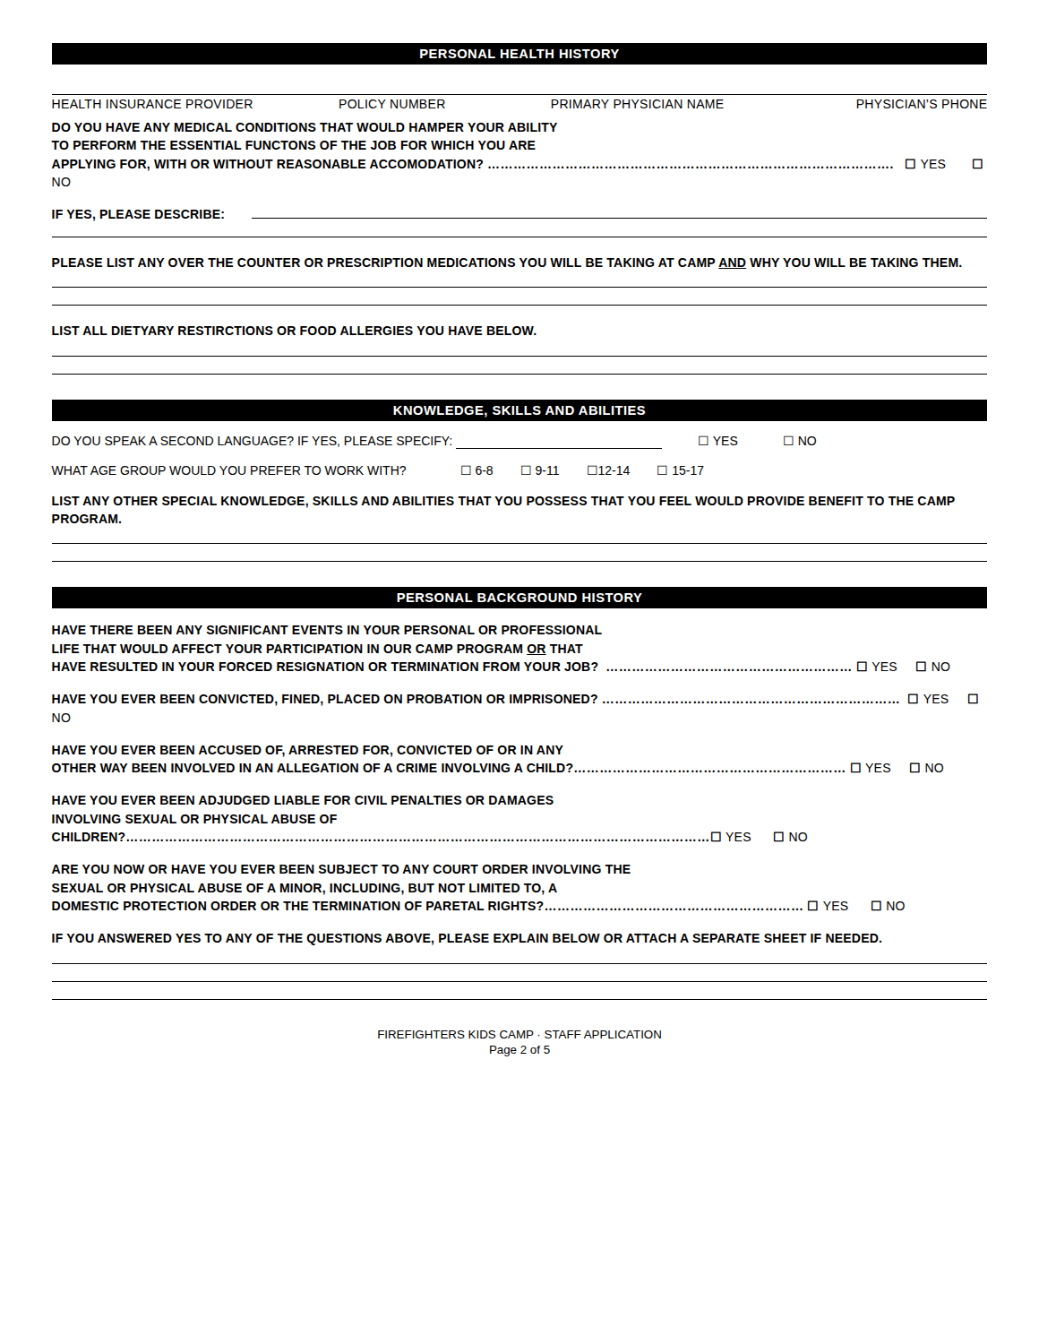PERSONAL HEALTH HISTORY
HEALTH INSURANCE PROVIDER POLICY NUMBER PRIMARY PHYSICIAN NAME PHYSICIAN’S PHONE
DO YOU HAVE ANY MEDICAL CONDITIONS THAT WOULD HAMPER YOUR ABILITY
TO PERFORM THE ESSENTIAL FUNCTONS OF THE JOB FOR WHICH YOU ARE
APPLYING FOR, WITH OR WITHOUT REASONABLE ACCOMODATION? …………………………………………………………………………………. ☐ YES ☐ NO
IF YES, PLEASE DESCRIBE:
PLEASE LIST ANY OVER THE COUNTER OR PRESCRIPTION MEDICATIONS YOU WILL BE TAKING AT CAMP AND WHY YOU WILL BE TAKING THEM.
LIST ALL DIETYARY RESTIRCTIONS OR FOOD ALLERGIES YOU HAVE BELOW.
KNOWLEDGE, SKILLS AND ABILITIES
DO YOU SPEAK A SECOND LANGUAGE? IF YES, PLEASE SPECIFY: ☐ YES ☐ NO
WHAT AGE GROUP WOULD YOU PREFER TO WORK WITH? ☐ 6-8 ☐ 9-11 ☐12-14 ☐ 15-17
LIST ANY OTHER SPECIAL KNOWLEDGE, SKILLS AND ABILITIES THAT YOU POSSESS THAT YOU FEEL WOULD PROVIDE BENEFIT TO THE CAMP PROGRAM.
PERSONAL BACKGROUND HISTORY
HAVE THERE BEEN ANY SIGNIFICANT EVENTS IN YOUR PERSONAL OR PROFESSIONAL
LIFE THAT WOULD AFFECT YOUR PARTICIPATION IN OUR CAMP PROGRAM OR THAT
HAVE RESULTED IN YOUR FORCED RESIGNATION OR TERMINATION FROM YOUR JOB? ………………………………………………… ☐ YES ☐ NO
HAVE YOU EVER BEEN CONVICTED, FINED, PLACED ON PROBATION OR IMPRISONED? …………………………………………………………… ☐ YES ☐ NO
HAVE YOU EVER BEEN ACCUSED OF, ARRESTED FOR, CONVICTED OF OR IN ANY
OTHER WAY BEEN INVOLVED IN AN ALLEGATION OF A CRIME INVOLVING A CHILD?……………………………………………………… ☐ YES ☐ NO
HAVE YOU EVER BEEN ADJUDGED LIABLE FOR CIVIL PENALTIES OR DAMAGES
INVOLVING SEXUAL OR PHYSICAL ABUSE OF CHILDREN?………………………………………………………………………………………………………………………☐ YES ☐ NO
ARE YOU NOW OR HAVE YOU EVER BEEN SUBJECT TO ANY COURT ORDER INVOLVING THE
SEXUAL OR PHYSICAL ABUSE OF A MINOR, INCLUDING, BUT NOT LIMITED TO, A
DOMESTIC PROTECTION ORDER OR THE TERMINATION OF PARETAL RIGHTS?…………………………………………………… ☐ YES ☐ NO
IF YOU ANSWERED YES TO ANY OF THE QUESTIONS ABOVE, PLEASE EXPLAIN BELOW OR ATTACH A SEPARATE SHEET IF NEEDED.
FIREFIGHTERS KIDS CAMP · STAFF APPLICATION
Page 2 of 5